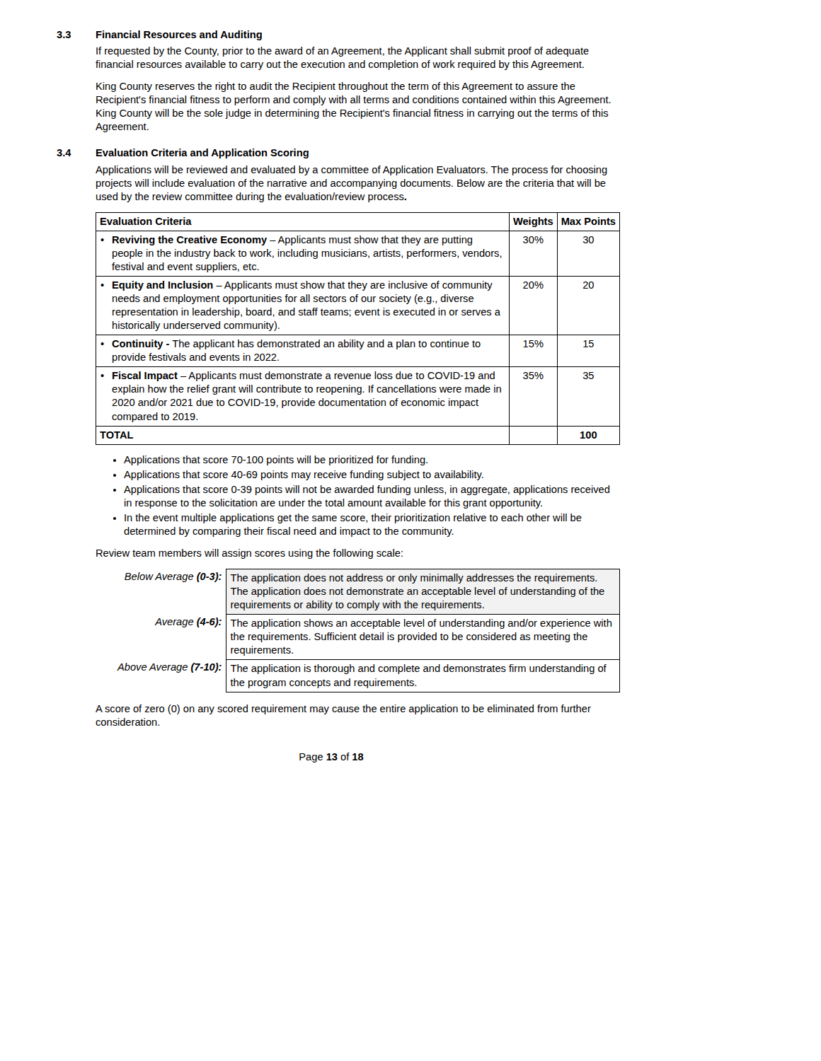3.3 Financial Resources and Auditing
If requested by the County, prior to the award of an Agreement, the Applicant shall submit proof of adequate financial resources available to carry out the execution and completion of work required by this Agreement.
King County reserves the right to audit the Recipient throughout the term of this Agreement to assure the Recipient's financial fitness to perform and comply with all terms and conditions contained within this Agreement. King County will be the sole judge in determining the Recipient's financial fitness in carrying out the terms of this Agreement.
3.4 Evaluation Criteria and Application Scoring
Applications will be reviewed and evaluated by a committee of Application Evaluators. The process for choosing projects will include evaluation of the narrative and accompanying documents. Below are the criteria that will be used by the review committee during the evaluation/review process.
| Evaluation Criteria | Weights | Max Points |
| --- | --- | --- |
| Reviving the Creative Economy – Applicants must show that they are putting people in the industry back to work, including musicians, artists, performers, vendors, festival and event suppliers, etc. | 30% | 30 |
| Equity and Inclusion – Applicants must show that they are inclusive of community needs and employment opportunities for all sectors of our society (e.g., diverse representation in leadership, board, and staff teams; event is executed in or serves a historically underserved community). | 20% | 20 |
| Continuity - The applicant has demonstrated an ability and a plan to continue to provide festivals and events in 2022. | 15% | 15 |
| Fiscal Impact – Applicants must demonstrate a revenue loss due to COVID-19 and explain how the relief grant will contribute to reopening. If cancellations were made in 2020 and/or 2021 due to COVID-19, provide documentation of economic impact compared to 2019. | 35% | 35 |
| TOTAL | | 100 |
Applications that score 70-100 points will be prioritized for funding.
Applications that score 40-69 points may receive funding subject to availability.
Applications that score 0-39 points will not be awarded funding unless, in aggregate, applications received in response to the solicitation are under the total amount available for this grant opportunity.
In the event multiple applications get the same score, their prioritization relative to each other will be determined by comparing their fiscal need and impact to the community.
Review team members will assign scores using the following scale:
| Below Average (0-3): | The application does not address or only minimally addresses the requirements. The application does not demonstrate an acceptable level of understanding of the requirements or ability to comply with the requirements. |
| Average (4-6): | The application shows an acceptable level of understanding and/or experience with the requirements. Sufficient detail is provided to be considered as meeting the requirements. |
| Above Average (7-10): | The application is thorough and complete and demonstrates firm understanding of the program concepts and requirements. |
A score of zero (0) on any scored requirement may cause the entire application to be eliminated from further consideration.
Page 13 of 18